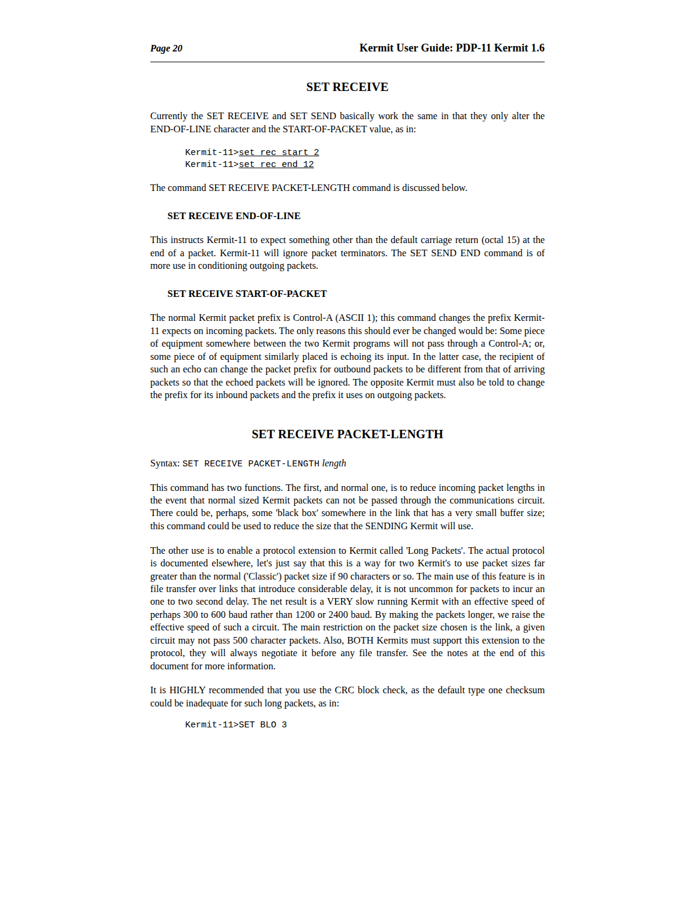Page 20 Kermit User Guide: PDP-11 Kermit 1.6
SET RECEIVE
Currently the SET RECEIVE and SET SEND basically work the same in that they only alter the END-OF-LINE character and the START-OF-PACKET value, as in:
  Kermit-11>set rec start 2
  Kermit-11>set rec end 12
The command SET RECEIVE PACKET-LENGTH command is discussed below.
SET RECEIVE END-OF-LINE
This instructs Kermit-11 to expect something other than the default carriage return (octal 15) at the end of a packet. Kermit-11 will ignore packet terminators. The SET SEND END command is of more use in conditioning outgoing packets.
SET RECEIVE START-OF-PACKET
The normal Kermit packet prefix is Control-A (ASCII 1); this command changes the prefix Kermit-11 expects on incoming packets. The only reasons this should ever be changed would be: Some piece of equipment somewhere between the two Kermit programs will not pass through a Control-A; or, some piece of of equipment similarly placed is echoing its input. In the latter case, the recipient of such an echo can change the packet prefix for outbound packets to be different from that of arriving packets so that the echoed packets will be ignored. The opposite Kermit must also be told to change the prefix for its inbound packets and the prefix it uses on outgoing packets.
SET RECEIVE PACKET-LENGTH
Syntax: SET RECEIVE PACKET-LENGTH length
This command has two functions. The first, and normal one, is to reduce incoming packet lengths in the event that normal sized Kermit packets can not be passed through the communications circuit. There could be, perhaps, some 'black box' somewhere in the link that has a very small buffer size; this command could be used to reduce the size that the SENDING Kermit will use.
The other use is to enable a protocol extension to Kermit called 'Long Packets'. The actual protocol is documented elsewhere, let's just say that this is a way for two Kermit's to use packet sizes far greater than the normal ('Classic') packet size if 90 characters or so. The main use of this feature is in file transfer over links that introduce considerable delay, it is not uncommon for packets to incur an one to two second delay. The net result is a VERY slow running Kermit with an effective speed of perhaps 300 to 600 baud rather than 1200 or 2400 baud. By making the packets longer, we raise the effective speed of such a circuit. The main restriction on the packet size chosen is the link, a given circuit may not pass 500 character packets. Also, BOTH Kermits must support this extension to the protocol, they will always negotiate it before any file transfer. See the notes at the end of this document for more information.
It is HIGHLY recommended that you use the CRC block check, as the default type one checksum could be inadequate for such long packets, as in:
  Kermit-11>SET BLO 3